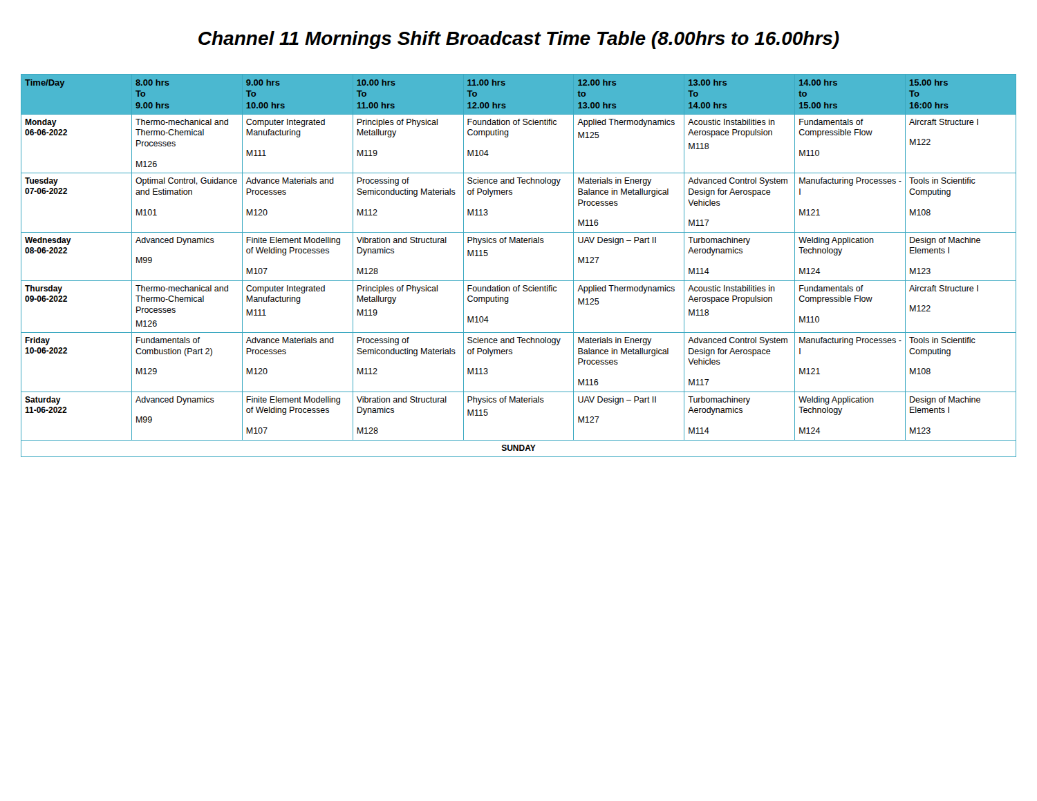Channel 11 Mornings Shift Broadcast Time Table (8.00hrs to 16.00hrs)
| Time/Day | 8.00 hrs To 9.00 hrs | 9.00 hrs To 10.00 hrs | 10.00 hrs To 11.00 hrs | 11.00 hrs To 12.00 hrs | 12.00 hrs to 13.00 hrs | 13.00 hrs To 14.00 hrs | 14.00 hrs to 15.00 hrs | 15.00 hrs To 16:00 hrs |
| --- | --- | --- | --- | --- | --- | --- | --- | --- |
| Monday 06-06-2022 | Thermo-mechanical and Thermo-Chemical Processes M126 | Computer Integrated Manufacturing M111 | Principles of Physical Metallurgy M119 | Foundation of Scientific Computing M104 | Applied Thermodynamics M125 | Acoustic Instabilities in Aerospace Propulsion M118 | Fundamentals of Compressible Flow M110 | Aircraft Structure I M122 |
| Tuesday 07-06-2022 | Optimal Control, Guidance and Estimation M101 | Advance Materials and Processes M120 | Processing of Semiconducting Materials M112 | Science and Technology of Polymers M113 | Materials in Energy Balance in Metallurgical Processes M116 | Advanced Control System Design for Aerospace Vehicles M117 | Manufacturing Processes - I M121 | Tools in Scientific Computing M108 |
| Wednesday 08-06-2022 | Advanced Dynamics M99 | Finite Element Modelling of Welding Processes M107 | Vibration and Structural Dynamics M128 | Physics of Materials M115 | UAV Design – Part II M127 | Turbomachinery Aerodynamics M114 | Welding Application Technology M124 | Design of Machine Elements I M123 |
| Thursday 09-06-2022 | Thermo-mechanical and Thermo-Chemical Processes M126 | Computer Integrated Manufacturing M111 | Principles of Physical Metallurgy M119 | Foundation of Scientific Computing M104 | Applied Thermodynamics M125 | Acoustic Instabilities in Aerospace Propulsion M118 | Fundamentals of Compressible Flow M110 | Aircraft Structure I M122 |
| Friday 10-06-2022 | Fundamentals of Combustion (Part 2) M129 | Advance Materials and Processes M120 | Processing of Semiconducting Materials M112 | Science and Technology of Polymers M113 | Materials in Energy Balance in Metallurgical Processes M116 | Advanced Control System Design for Aerospace Vehicles M117 | Manufacturing Processes - I M121 | Tools in Scientific Computing M108 |
| Saturday 11-06-2022 | Advanced Dynamics M99 | Finite Element Modelling of Welding Processes M107 | Vibration and Structural Dynamics M128 | Physics of Materials M115 | UAV Design – Part II M127 | Turbomachinery Aerodynamics M114 | Welding Application Technology M124 | Design of Machine Elements I M123 |
| SUNDAY |